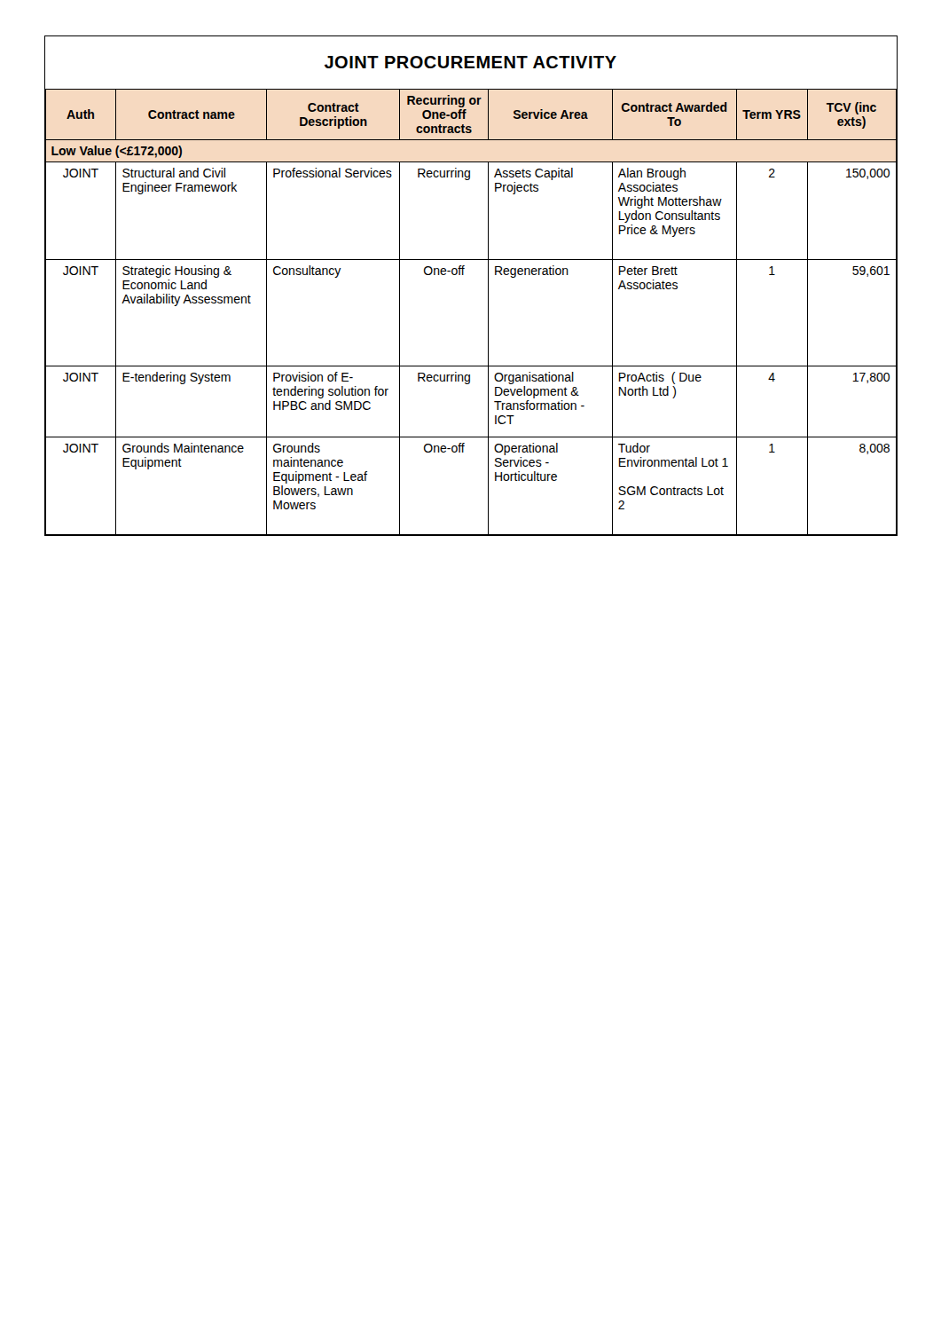JOINT PROCUREMENT ACTIVITY
| Auth | Contract name | Contract Description | Recurring or One-off contracts | Service Area | Contract Awarded To | Term YRS | TCV (inc exts) |
| --- | --- | --- | --- | --- | --- | --- | --- |
| Low Value (<£172,000) |
| JOINT | Structural and Civil Engineer Framework | Professional Services | Recurring | Assets Capital Projects | Alan Brough Associates Wright Mottershaw Lydon Consultants Price & Myers | 2 | 150,000 |
| JOINT | Strategic Housing & Economic Land Availability Assessment | Consultancy | One-off | Regeneration | Peter Brett Associates | 1 | 59,601 |
| JOINT | E-tendering System | Provision of E-tendering solution for HPBC and SMDC | Recurring | Organisational Development & Transformation - ICT | ProActis ( Due North Ltd ) | 4 | 17,800 |
| JOINT | Grounds Maintenance Equipment | Grounds maintenance Equipment - Leaf Blowers, Lawn Mowers | One-off | Operational Services - Horticulture | Tudor Environmental Lot 1 SGM Contracts Lot 2 | 1 | 8,008 |